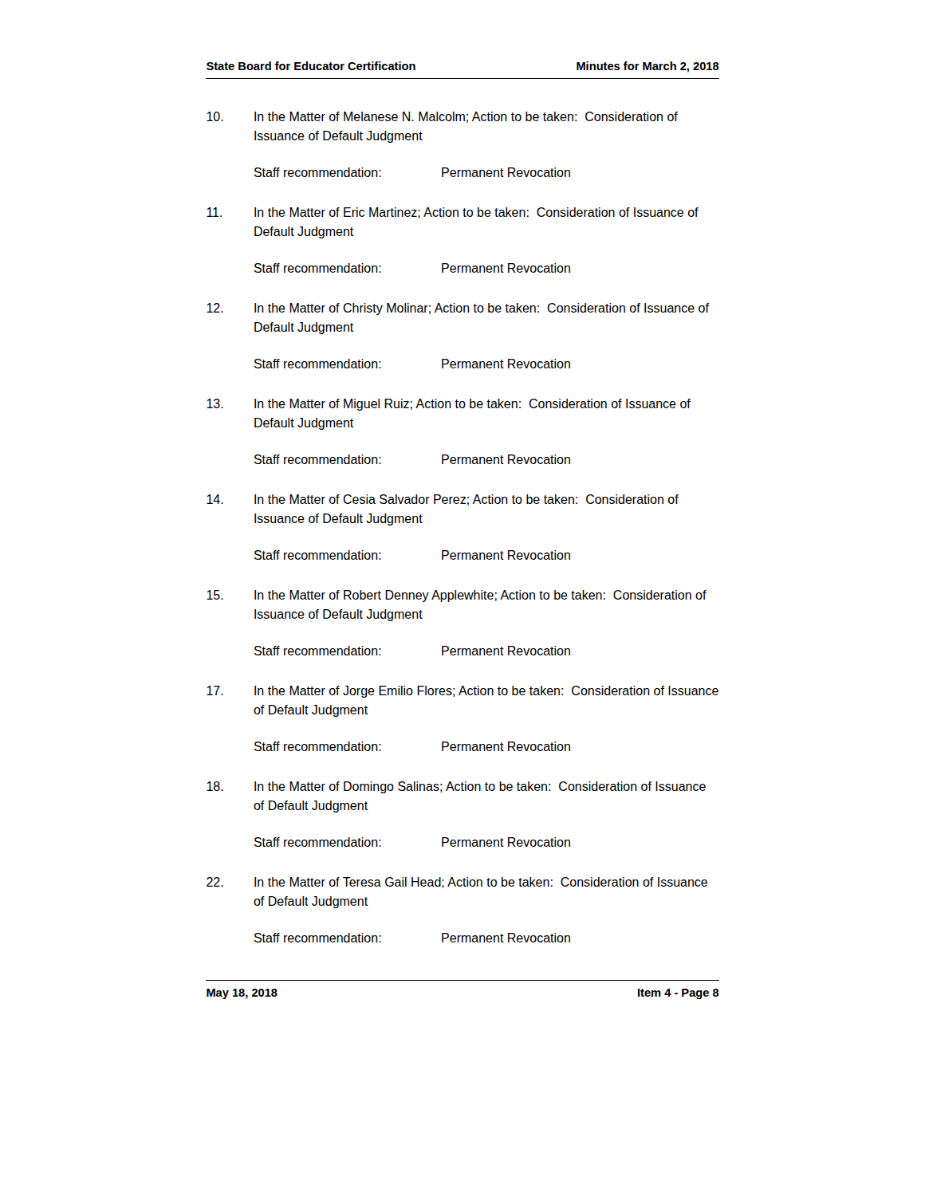State Board for Educator Certification Minutes for March 2, 2018
10.
In the Matter of Melanese N. Malcolm; Action to be taken: Consideration of Issuance of Default Judgment
Staff recommendation:
Permanent Revocation
11.
In the Matter of Eric Martinez; Action to be taken: Consideration of Issuance of Default Judgment
Staff recommendation:
Permanent Revocation
12.
In the Matter of Christy Molinar; Action to be taken: Consideration of Issuance of Default Judgment
Staff recommendation:
Permanent Revocation
13.
In the Matter of Miguel Ruiz; Action to be taken: Consideration of Issuance of Default Judgment
Staff recommendation:
Permanent Revocation
14.
In the Matter of Cesia Salvador Perez; Action to be taken: Consideration of Issuance of Default Judgment
Staff recommendation:
Permanent Revocation
15.
In the Matter of Robert Denney Applewhite; Action to be taken: Consideration of Issuance of Default Judgment
Staff recommendation:
Permanent Revocation
17.
In the Matter of Jorge Emilio Flores; Action to be taken: Consideration of Issuance of Default Judgment
Staff recommendation:
Permanent Revocation
18.
In the Matter of Domingo Salinas; Action to be taken: Consideration of Issuance of Default Judgment
Staff recommendation:
Permanent Revocation
22.
In the Matter of Teresa Gail Head; Action to be taken: Consideration of Issuance of Default Judgment
Staff recommendation:
Permanent Revocation
May 18, 2018 Item 4 - Page 8